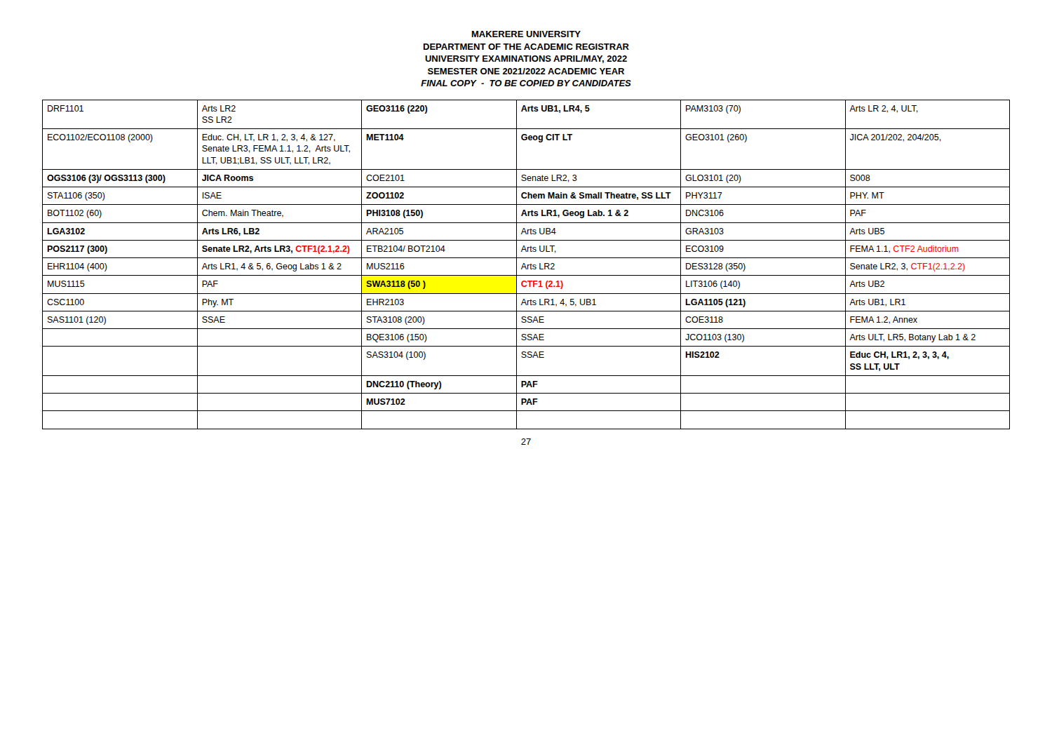MAKERERE UNIVERSITY DEPARTMENT OF THE ACADEMIC REGISTRAR UNIVERSITY EXAMINATIONS APRIL/MAY, 2022 SEMESTER ONE 2021/2022 ACADEMIC YEAR FINAL COPY - TO BE COPIED BY CANDIDATES
| DRF1101 | Arts LR2 SS LR2 | GEO3116 (220) | Arts UB1, LR4, 5 | PAM3103 (70) | Arts LR 2, 4, ULT, |
| ECO1102/ECO1108 (2000) | Educ. CH, LT, LR 1, 2, 3, 4, & 127, Senate LR3, FEMA 1.1, 1.2, Arts ULT, LLT, UB1;LB1, SS ULT, LLT, LR2, | MET1104 | Geog CIT LT | GEO3101 (260) | JICA 201/202, 204/205, |
| OGS3106 (3)/ OGS3113 (300) | JICA Rooms | COE2101 | Senate LR2, 3 | GLO3101 (20) | S008 |
| STA1106 (350) | ISAE | ZOO1102 | Chem Main & Small Theatre, SS LLT | PHY3117 | PHY. MT |
| BOT1102 (60) | Chem. Main Theatre, | PHI3108 (150) | Arts LR1, Geog Lab. 1 & 2 | DNC3106 | PAF |
| LGA3102 | Arts LR6, LB2 | ARA2105 | Arts UB4 | GRA3103 | Arts UB5 |
| POS2117 (300) | Senate LR2, Arts LR3, CTF1(2.1,2.2) | ETB2104/ BOT2104 | Arts ULT, | ECO3109 | FEMA 1.1, CTF2 Auditorium |
| EHR1104 (400) | Arts LR1, 4 & 5, 6, Geog Labs 1 & 2 | MUS2116 | Arts LR2 | DES3128 (350) | Senate LR2, 3, CTF1(2.1,2.2) |
| MUS1115 | PAF | SWA3118 (50 ) | CTF1 (2.1) | LIT3106 (140) | Arts UB2 |
| CSC1100 | Phy. MT | EHR2103 | Arts LR1, 4, 5, UB1 | LGA1105 (121) | Arts UB1, LR1 |
| SAS1101 (120) | SSAE | STA3108 (200) | SSAE | COE3118 | FEMA 1.2, Annex |
| | | BQE3106 (150) | SSAE | JCO1103 (130) | Arts ULT, LR5, Botany Lab 1 & 2 |
| | | SAS3104 (100) | SSAE | HIS2102 | Educ CH, LR1, 2, 3, 3, 4, SS LLT, ULT |
| | | DNC2110 (Theory) | PAF | | |
| | | MUS7102 | PAF | | |
27